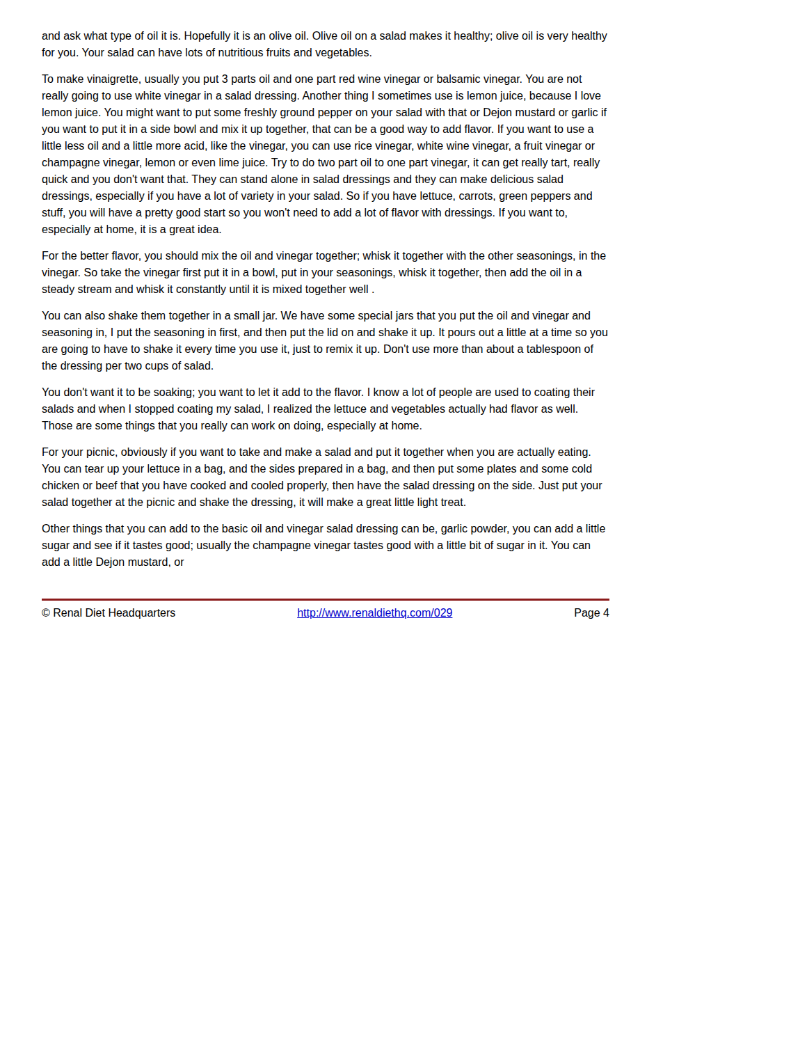and ask what type of oil it is. Hopefully it is an olive oil. Olive oil on a salad makes it healthy; olive oil is very healthy for you. Your salad can have lots of nutritious fruits and vegetables.
To make vinaigrette, usually you put 3 parts oil and one part red wine vinegar or balsamic vinegar. You are not really going to use white vinegar in a salad dressing. Another thing I sometimes use is lemon juice, because I love lemon juice. You might want to put some freshly ground pepper on your salad with that or Dejon mustard or garlic if you want to put it in a side bowl and mix it up together, that can be a good way to add flavor. If you want to use a little less oil and a little more acid, like the vinegar, you can use rice vinegar, white wine vinegar, a fruit vinegar or champagne vinegar, lemon or even lime juice. Try to do two part oil to one part vinegar, it can get really tart, really quick and you don't want that. They can stand alone in salad dressings and they can make delicious salad dressings, especially if you have a lot of variety in your salad. So if you have lettuce, carrots, green peppers and stuff, you will have a pretty good start so you won't need to add a lot of flavor with dressings. If you want to, especially at home, it is a great idea.
For the better flavor, you should mix the oil and vinegar together; whisk it together with the other seasonings, in the vinegar. So take the vinegar first put it in a bowl, put in your seasonings, whisk it together, then add the oil in a steady stream and whisk it constantly until it is mixed together well .
You can also shake them together in a small jar. We have some special jars that you put the oil and vinegar and seasoning in, I put the seasoning in first, and then put the lid on and shake it up. It pours out a little at a time so you are going to have to shake it every time you use it, just to remix it up. Don't use more than about a tablespoon of the dressing per two cups of salad.
You don't want it to be soaking; you want to let it add to the flavor. I know a lot of people are used to coating their salads and when I stopped coating my salad, I realized the lettuce and vegetables actually had flavor as well. Those are some things that you really can work on doing, especially at home.
For your picnic, obviously if you want to take and make a salad and put it together when you are actually eating. You can tear up your lettuce in a bag, and the sides prepared in a bag, and then put some plates and some cold chicken or beef that you have cooked and cooled properly, then have the salad dressing on the side. Just put your salad together at the picnic and shake the dressing, it will make a great little light treat.
Other things that you can add to the basic oil and vinegar salad dressing can be, garlic powder, you can add a little sugar and see if it tastes good; usually the champagne vinegar tastes good with a little bit of sugar in it. You can add a little Dejon mustard, or
© Renal Diet Headquarters http://www.renaldiethq.com/029 Page 4